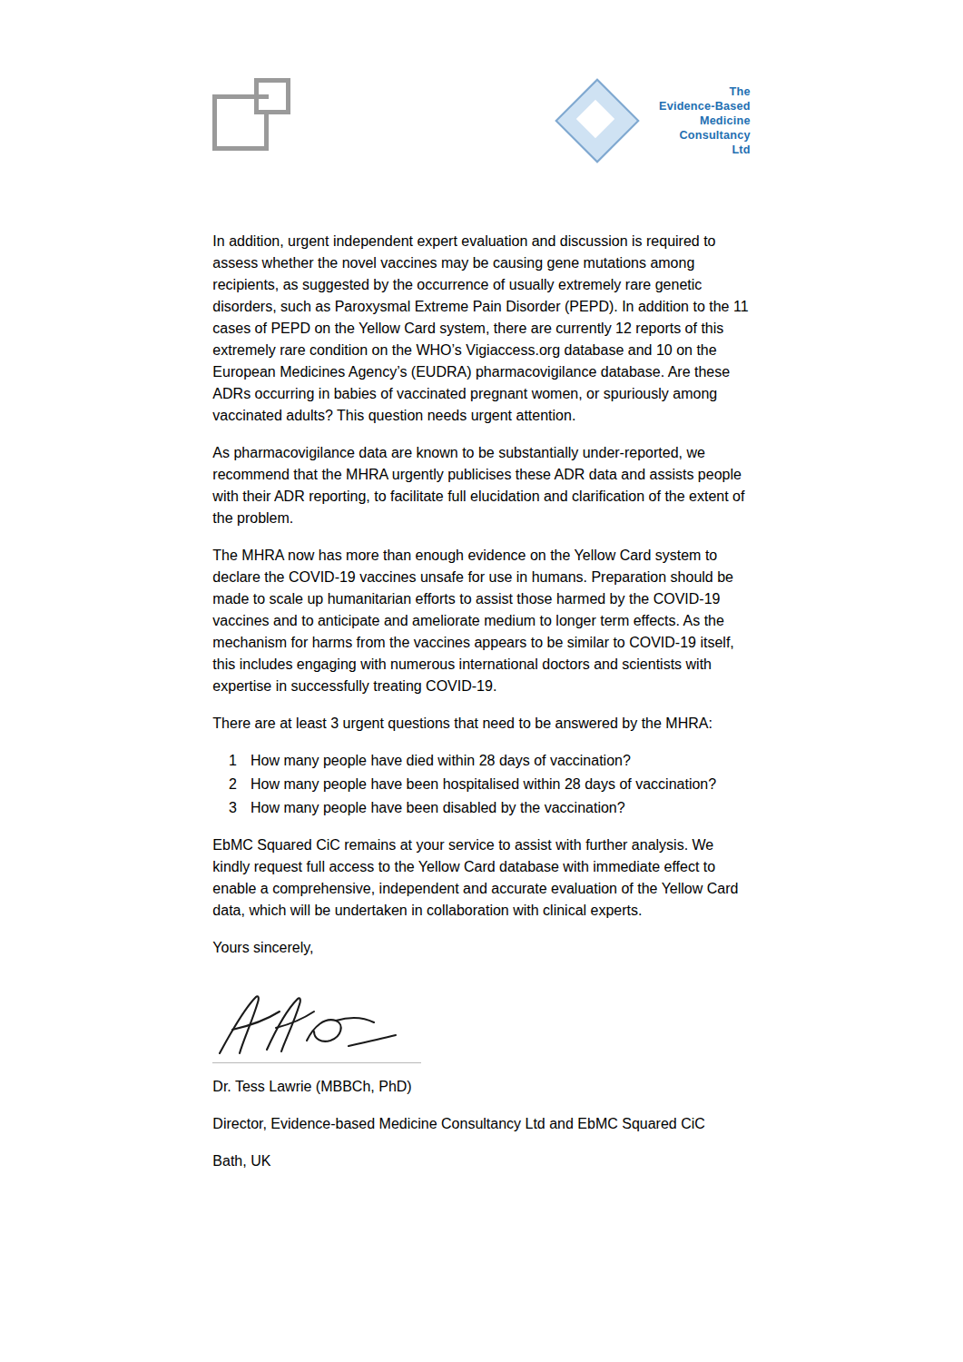The Evidence-Based Medicine Consultancy Ltd
In addition, urgent independent expert evaluation and discussion is required to assess whether the novel vaccines may be causing gene mutations among recipients, as suggested by the occurrence of usually extremely rare genetic disorders, such as Paroxysmal Extreme Pain Disorder (PEPD). In addition to the 11 cases of PEPD on the Yellow Card system, there are currently 12 reports of this extremely rare condition on the WHO’s Vigiaccess.org database and 10 on the European Medicines Agency’s (EUDRA) pharmacovigilance database. Are these ADRs occurring in babies of vaccinated pregnant women, or spuriously among vaccinated adults? This question needs urgent attention.
As pharmacovigilance data are known to be substantially under-reported, we recommend that the MHRA urgently publicises these ADR data and assists people with their ADR reporting, to facilitate full elucidation and clarification of the extent of the problem.
The MHRA now has more than enough evidence on the Yellow Card system to declare the COVID-19 vaccines unsafe for use in humans. Preparation should be made to scale up humanitarian efforts to assist those harmed by the COVID-19 vaccines and to anticipate and ameliorate medium to longer term effects. As the mechanism for harms from the vaccines appears to be similar to COVID-19 itself, this includes engaging with numerous international doctors and scientists with expertise in successfully treating COVID-19.
There are at least 3 urgent questions that need to be answered by the MHRA:
How many people have died within 28 days of vaccination?
How many people have been hospitalised within 28 days of vaccination?
How many people have been disabled by the vaccination?
EbMC Squared CiC remains at your service to assist with further analysis. We kindly request full access to the Yellow Card database with immediate effect to enable a comprehensive, independent and accurate evaluation of the Yellow Card data, which will be undertaken in collaboration with clinical experts.
Yours sincerely,
Dr. Tess Lawrie (MBBCh, PhD)
Director, Evidence-based Medicine Consultancy Ltd and EbMC Squared CiC
Bath, UK